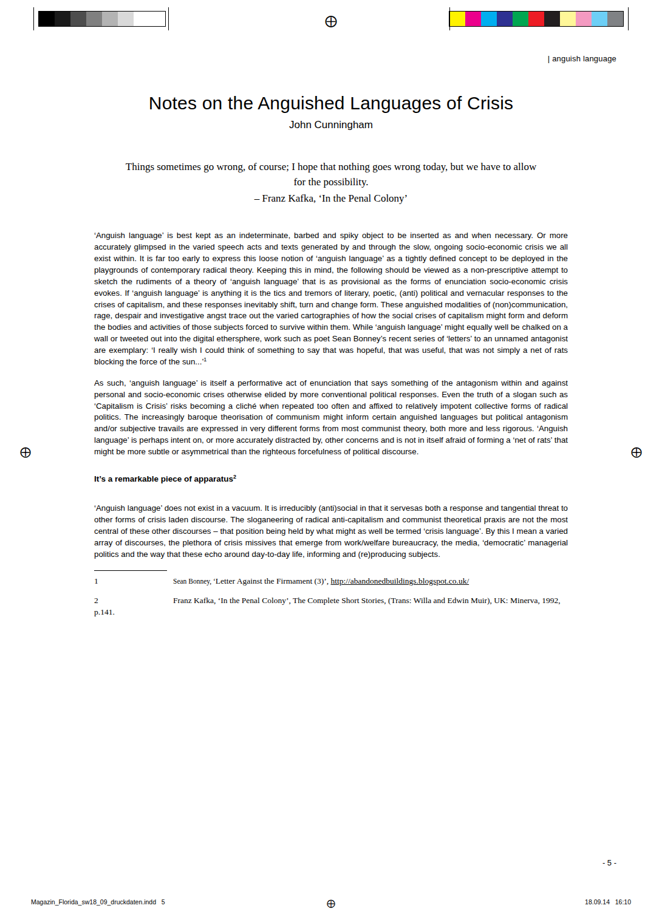⨁
⨁
⨁
| anguish language
Notes on the Anguished Languages of Crisis
John Cunningham
Things sometimes go wrong, of course; I hope that nothing goes wrong today, but we have to allow for the possibility. – Franz Kafka, ‘In the Penal Colony’
‘Anguish language’ is best kept as an indeterminate, barbed and spiky object to be inserted as and when necessary. Or more accurately glimpsed in the varied speech acts and texts generated by and through the slow, ongoing socio-economic crisis we all exist within. It is far too early to express this loose notion of ‘anguish language’ as a tightly defined concept to be deployed in the playgrounds of contemporary radical theory. Keeping this in mind, the following should be viewed as a non-prescriptive attempt to sketch the rudiments of a theory of ‘anguish language’ that is as provisional as the forms of enunciation socio-economic crisis evokes. If ‘anguish language’ is anything it is the tics and tremors of literary, poetic, (anti) political and vernacular responses to the crises of capitalism, and these responses inevitably shift, turn and change form. These anguished modalities of (non)communication, rage, despair and investigative angst trace out the varied cartographies of how the social crises of capitalism might form and deform the bodies and activities of those subjects forced to survive within them. While ‘anguish language’ might equally well be chalked on a wall or tweeted out into the digital ethersphere, work such as poet Sean Bonney’s recent series of ‘letters’ to an unnamed antagonist are exemplary: ‘I really wish I could think of something to say that was hopeful, that was useful, that was not simply a net of rats blocking the force of the sun...’1
As such, ‘anguish language’ is itself a performative act of enunciation that says something of the antagonism within and against personal and socio-economic crises otherwise elided by more conventional political responses. Even the truth of a slogan such as ‘Capitalism is Crisis’ risks becoming a cliché when repeated too often and affixed to relatively impotent collective forms of radical politics. The increasingly baroque theorisation of communism might inform certain anguished languages but political antagonism and/or subjective travails are expressed in very different forms from most communist theory, both more and less rigorous. ‘Anguish language’ is perhaps intent on, or more accurately distracted by, other concerns and is not in itself afraid of forming a ‘net of rats’ that might be more subtle or asymmetrical than the righteous forcefulness of political discourse.
It’s a remarkable piece of apparatus2
‘Anguish language’ does not exist in a vacuum. It is irreducibly (anti)social in that it servesas both a response and tangential threat to other forms of crisis laden discourse. The sloganeering of radical anti-capitalism and communist theoretical praxis are not the most central of these other discourses – that position being held by what might as well be termed ‘crisis language’. By this I mean a varied array of discourses, the plethora of crisis missives that emerge from work/welfare bureaucracy, the media, ‘democratic’ managerial politics and the way that these echo around day-to-day life, informing and (re)producing subjects.
1 Sean Bonney, ‘Letter Against the Firmament (3)’, http://abandonedbuildings.blogspot.co.uk/
2 Franz Kafka, ‘In the Penal Colony’, The Complete Short Stories, (Trans: Willa and Edwin Muir), UK: Minerva, 1992, p.141.
- 5 -
Magazin_Florida_sw18_09_druckdaten.indd 5 ⨁ 18.09.14 16:10